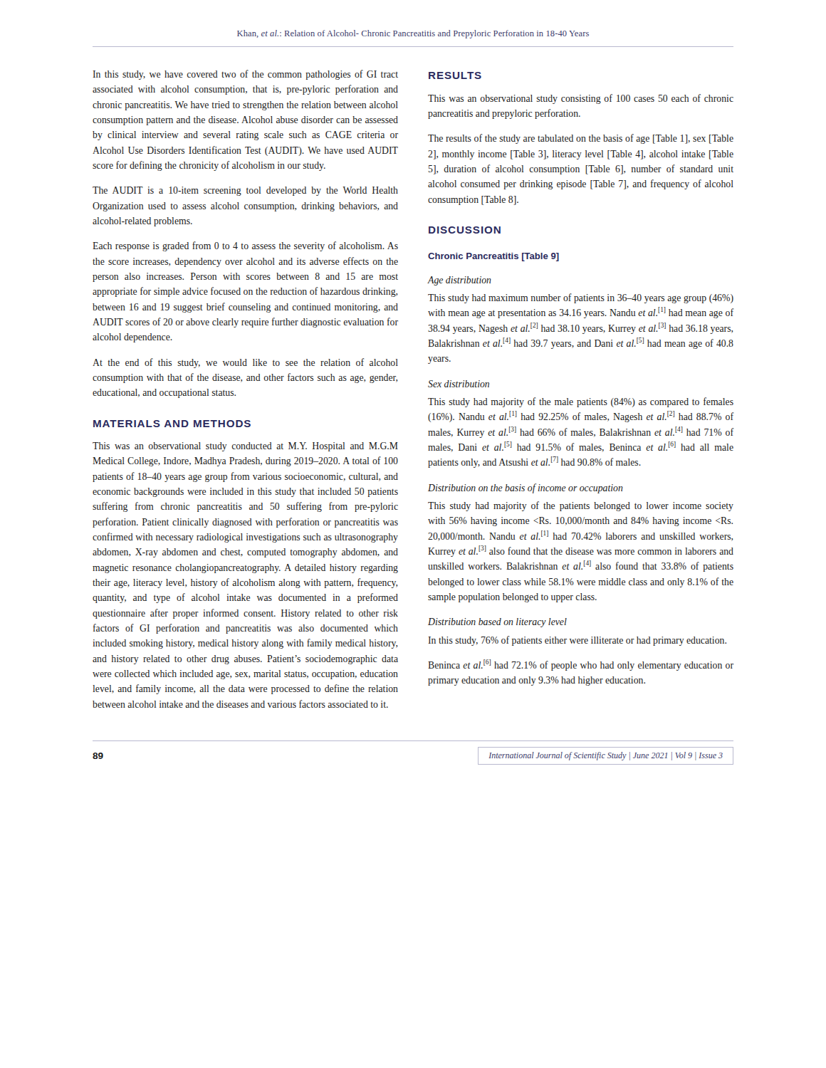Khan, et al.: Relation of Alcohol- Chronic Pancreatitis and Prepyloric Perforation in 18-40 Years
In this study, we have covered two of the common pathologies of GI tract associated with alcohol consumption, that is, pre-pyloric perforation and chronic pancreatitis. We have tried to strengthen the relation between alcohol consumption pattern and the disease. Alcohol abuse disorder can be assessed by clinical interview and several rating scale such as CAGE criteria or Alcohol Use Disorders Identification Test (AUDIT). We have used AUDIT score for defining the chronicity of alcoholism in our study.
The AUDIT is a 10-item screening tool developed by the World Health Organization used to assess alcohol consumption, drinking behaviors, and alcohol-related problems.
Each response is graded from 0 to 4 to assess the severity of alcoholism. As the score increases, dependency over alcohol and its adverse effects on the person also increases. Person with scores between 8 and 15 are most appropriate for simple advice focused on the reduction of hazardous drinking, between 16 and 19 suggest brief counseling and continued monitoring, and AUDIT scores of 20 or above clearly require further diagnostic evaluation for alcohol dependence.
At the end of this study, we would like to see the relation of alcohol consumption with that of the disease, and other factors such as age, gender, educational, and occupational status.
Materials and Methods
This was an observational study conducted at M.Y. Hospital and M.G.M Medical College, Indore, Madhya Pradesh, during 2019–2020. A total of 100 patients of 18–40 years age group from various socioeconomic, cultural, and economic backgrounds were included in this study that included 50 patients suffering from chronic pancreatitis and 50 suffering from pre-pyloric perforation. Patient clinically diagnosed with perforation or pancreatitis was confirmed with necessary radiological investigations such as ultrasonography abdomen, X-ray abdomen and chest, computed tomography abdomen, and magnetic resonance cholangiopancreatography. A detailed history regarding their age, literacy level, history of alcoholism along with pattern, frequency, quantity, and type of alcohol intake was documented in a preformed questionnaire after proper informed consent. History related to other risk factors of GI perforation and pancreatitis was also documented which included smoking history, medical history along with family medical history, and history related to other drug abuses. Patient’s sociodemographic data were collected which included age, sex, marital status, occupation, education level, and family income, all the data were processed to define the relation between alcohol intake and the diseases and various factors associated to it.
Results
This was an observational study consisting of 100 cases 50 each of chronic pancreatitis and prepyloric perforation.
The results of the study are tabulated on the basis of age [Table 1], sex [Table 2], monthly income [Table 3], literacy level [Table 4], alcohol intake [Table 5], duration of alcohol consumption [Table 6], number of standard unit alcohol consumed per drinking episode [Table 7], and frequency of alcohol consumption [Table 8].
Discussion
Chronic Pancreatitis [Table 9]
Age distribution
This study had maximum number of patients in 36–40 years age group (46%) with mean age at presentation as 34.16 years. Nandu et al.[1] had mean age of 38.94 years, Nagesh et al.[2] had 38.10 years, Kurrey et al.[3] had 36.18 years, Balakrishnan et al.[4] had 39.7 years, and Dani et al.[5] had mean age of 40.8 years.
Sex distribution
This study had majority of the male patients (84%) as compared to females (16%). Nandu et al.[1] had 92.25% of males, Nagesh et al.[2] had 88.7% of males, Kurrey et al.[3] had 66% of males, Balakrishnan et al.[4] had 71% of males, Dani et al.[5] had 91.5% of males, Beninca et al.[6] had all male patients only, and Atsushi et al.[7] had 90.8% of males.
Distribution on the basis of income or occupation
This study had majority of the patients belonged to lower income society with 56% having income <Rs. 10,000/month and 84% having income <Rs. 20,000/month. Nandu et al.[1] had 70.42% laborers and unskilled workers, Kurrey et al.[3] also found that the disease was more common in laborers and unskilled workers. Balakrishnan et al.[4] also found that 33.8% of patients belonged to lower class while 58.1% were middle class and only 8.1% of the sample population belonged to upper class.
Distribution based on literacy level
In this study, 76% of patients either were illiterate or had primary education.
Beninca et al.[6] had 72.1% of people who had only elementary education or primary education and only 9.3% had higher education.
89 International Journal of Scientific Study | June 2021 | Vol 9 | Issue 3